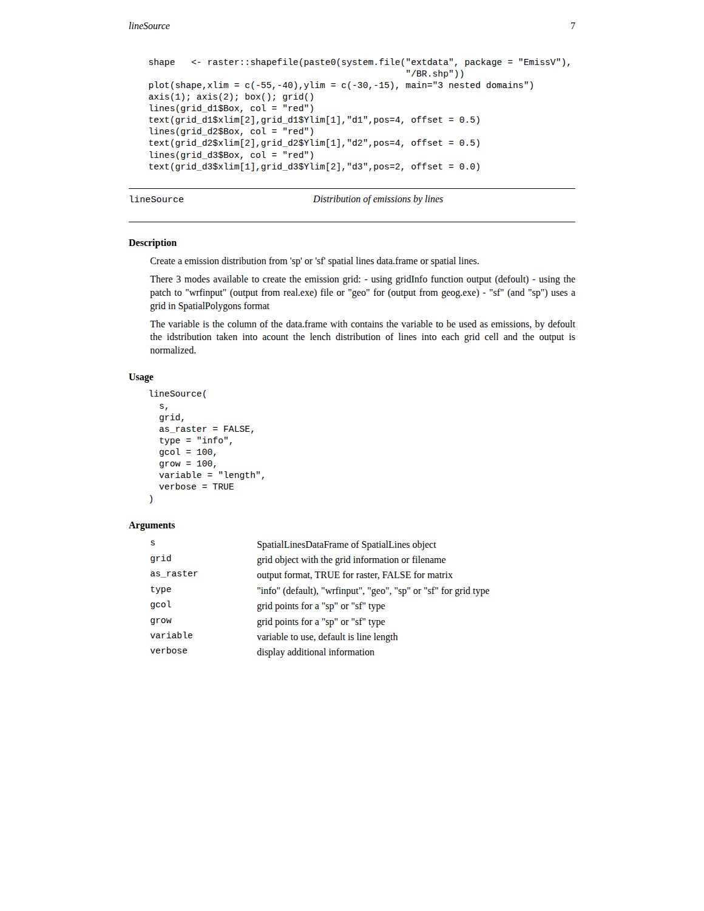lineSource 7
shape   <- raster::shapefile(paste0(system.file("extdata", package = "EmissV"),
                                                "/BR.shp"))
plot(shape,xlim = c(-55,-40),ylim = c(-30,-15), main="3 nested domains")
axis(1); axis(2); box(); grid()
lines(grid_d1$Box, col = "red")
text(grid_d1$xlim[2],grid_d1$Ylim[1],"d1",pos=4, offset = 0.5)
lines(grid_d2$Box, col = "red")
text(grid_d2$xlim[2],grid_d2$Ylim[1],"d2",pos=4, offset = 0.5)
lines(grid_d3$Box, col = "red")
text(grid_d3$xlim[1],grid_d3$Ylim[2],"d3",pos=2, offset = 0.0)
lineSource Distribution of emissions by lines
Description
Create a emission distribution from 'sp' or 'sf' spatial lines data.frame or spatial lines.
There 3 modes available to create the emission grid: - using gridInfo function output (defoult) - using the patch to "wrfinput" (output from real.exe) file or "geo" for (output from geog.exe) - "sf" (and "sp") uses a grid in SpatialPolygons format
The variable is the column of the data.frame with contains the variable to be used as emissions, by defoult the idstribution taken into acount the lench distribution of lines into each grid cell and the output is normalized.
Usage
lineSource(
  s,
  grid,
  as_raster = FALSE,
  type = "info",
  gcol = 100,
  grow = 100,
  variable = "length",
  verbose = TRUE
)
Arguments
s
SpatialLinesDataFrame of SpatialLines object
grid
grid object with the grid information or filename
as_raster
output format, TRUE for raster, FALSE for matrix
type
"info" (default), "wrfinput", "geo", "sp" or "sf" for grid type
gcol
grid points for a "sp" or "sf" type
grow
grid points for a "sp" or "sf" type
variable
variable to use, default is line length
verbose
display additional information